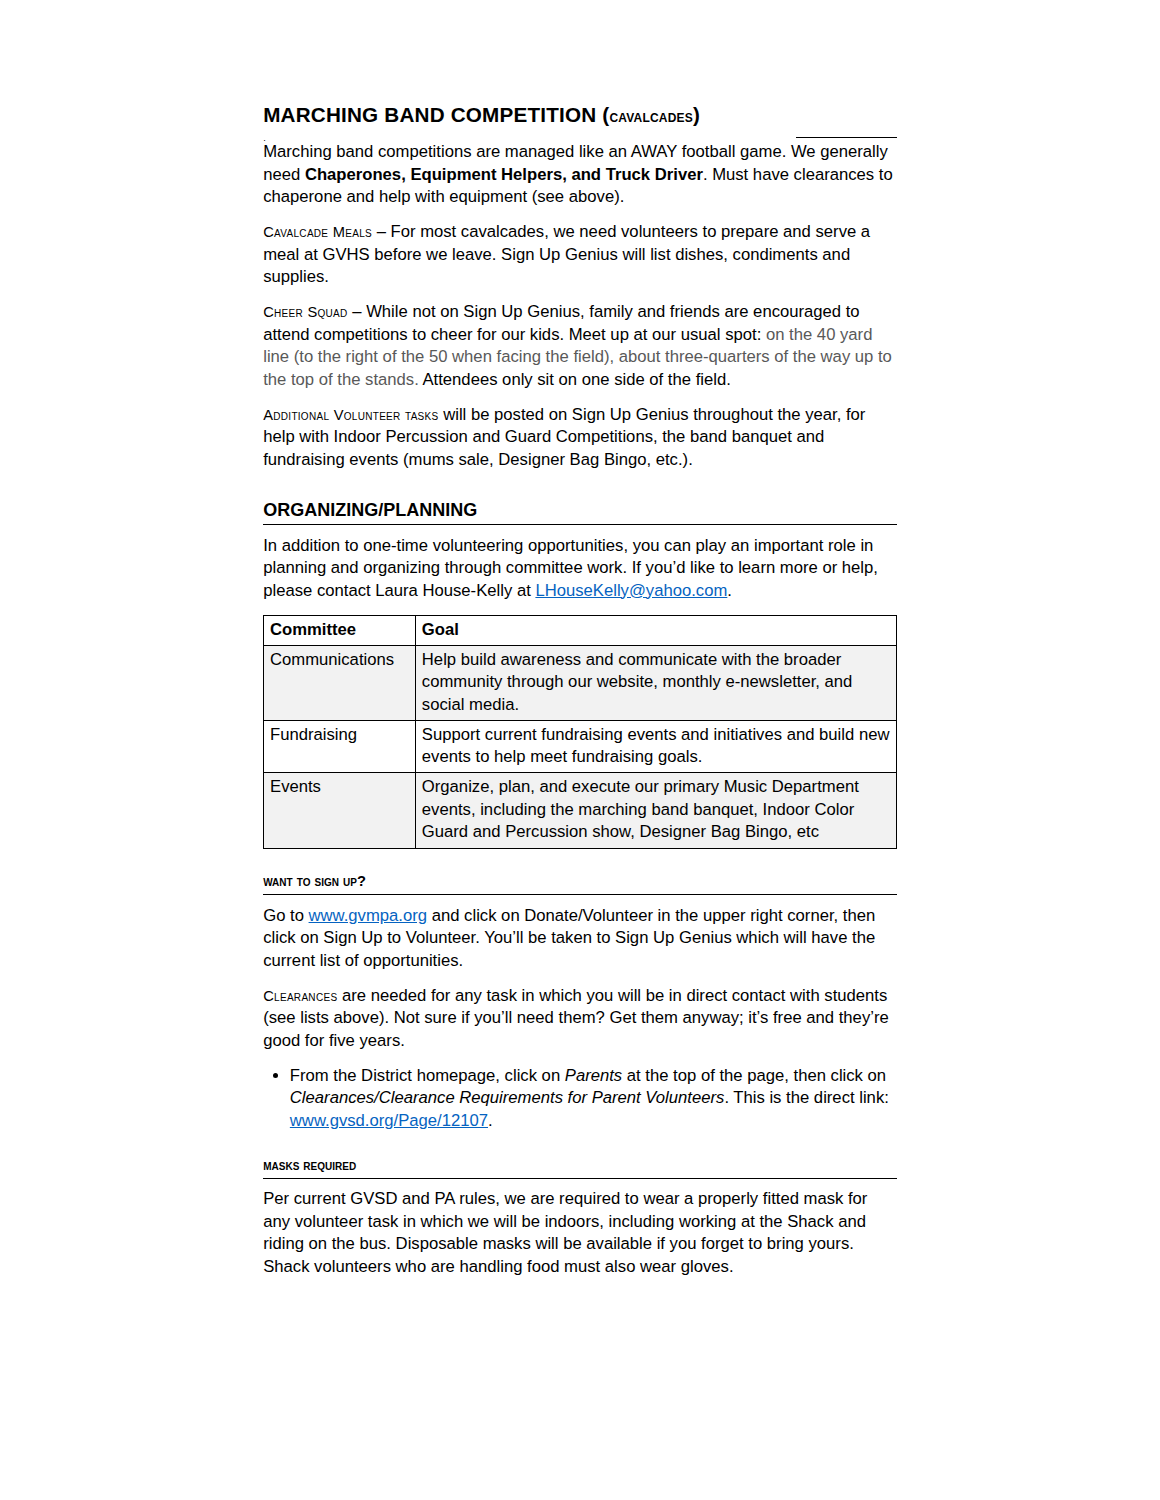MARCHING BAND COMPETITION (Cavalcades)
.
Marching band competitions are managed like an AWAY football game. We generally need Chaperones, Equipment Helpers, and Truck Driver. Must have clearances to chaperone and help with equipment (see above).
Cavalcade Meals – For most cavalcades, we need volunteers to prepare and serve a meal at GVHS before we leave. Sign Up Genius will list dishes, condiments and supplies.
Cheer Squad – While not on Sign Up Genius, family and friends are encouraged to attend competitions to cheer for our kids. Meet up at our usual spot: on the 40 yard line (to the right of the 50 when facing the field), about three-quarters of the way up to the top of the stands. Attendees only sit on one side of the field.
Additional Volunteer tasks will be posted on Sign Up Genius throughout the year, for help with Indoor Percussion and Guard Competitions, the band banquet and fundraising events (mums sale, Designer Bag Bingo, etc.).
ORGANIZING/PLANNING
In addition to one-time volunteering opportunities, you can play an important role in planning and organizing through committee work. If you’d like to learn more or help, please contact Laura House-Kelly at LHouseKelly@yahoo.com.
| Committee | Goal |
| --- | --- |
| Communications | Help build awareness and communicate with the broader community through our website, monthly e-newsletter, and social media. |
| Fundraising | Support current fundraising events and initiatives and build new events to help meet fundraising goals. |
| Events | Organize, plan, and execute our primary Music Department events, including the marching band banquet, Indoor Color Guard and Percussion show, Designer Bag Bingo, etc |
Want to Sign Up?
Go to www.gvmpa.org and click on Donate/Volunteer in the upper right corner, then click on Sign Up to Volunteer. You’ll be taken to Sign Up Genius which will have the current list of opportunities.
Clearances are needed for any task in which you will be in direct contact with students (see lists above). Not sure if you’ll need them? Get them anyway; it’s free and they’re good for five years.
From the District homepage, click on Parents at the top of the page, then click on Clearances/Clearance Requirements for Parent Volunteers. This is the direct link: www.gvsd.org/Page/12107.
Masks Required
Per current GVSD and PA rules, we are required to wear a properly fitted mask for any volunteer task in which we will be indoors, including working at the Shack and riding on the bus. Disposable masks will be available if you forget to bring yours. Shack volunteers who are handling food must also wear gloves.